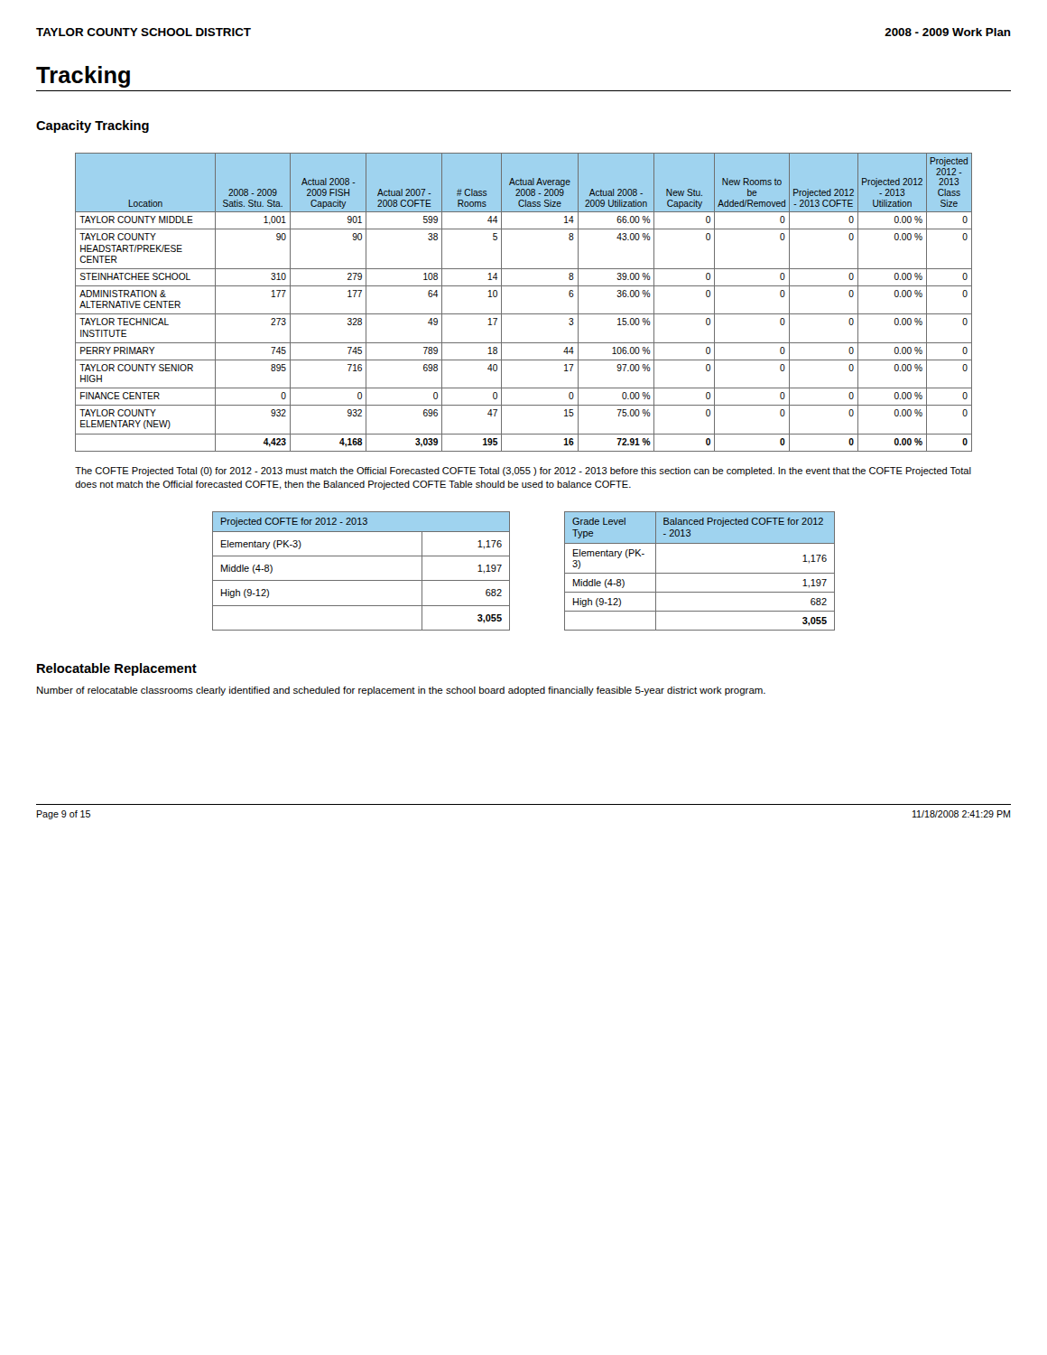TAYLOR COUNTY SCHOOL DISTRICT 2008 - 2009 Work Plan
Tracking
Capacity Tracking
| Location | 2008 - 2009 Satis. Stu. Sta. | Actual 2008 - 2009 FISH Capacity | Actual 2007 - 2008 COFTE | # Class Rooms | Actual Average 2008 - 2009 Class Size | Actual 2008 - 2009 Utilization | New Stu. Capacity | New Rooms to be Added/Removed | Projected 2012 - 2013 COFTE | Projected 2012 - 2013 Utilization | Projected 2012 - 2013 Class Size |
| --- | --- | --- | --- | --- | --- | --- | --- | --- | --- | --- | --- |
| TAYLOR COUNTY MIDDLE | 1,001 | 901 | 599 | 44 | 14 | 66.00 % | 0 | 0 | 0 | 0.00 % | 0 |
| TAYLOR COUNTY HEADSTART/PREK/ESE CENTER | 90 | 90 | 38 | 5 | 8 | 43.00 % | 0 | 0 | 0 | 0.00 % | 0 |
| STEINHATCHEE SCHOOL | 310 | 279 | 108 | 14 | 8 | 39.00 % | 0 | 0 | 0 | 0.00 % | 0 |
| ADMINISTRATION & ALTERNATIVE CENTER | 177 | 177 | 64 | 10 | 6 | 36.00 % | 0 | 0 | 0 | 0.00 % | 0 |
| TAYLOR TECHNICAL INSTITUTE | 273 | 328 | 49 | 17 | 3 | 15.00 % | 0 | 0 | 0 | 0.00 % | 0 |
| PERRY PRIMARY | 745 | 745 | 789 | 18 | 44 | 106.00 % | 0 | 0 | 0 | 0.00 % | 0 |
| TAYLOR COUNTY SENIOR HIGH | 895 | 716 | 698 | 40 | 17 | 97.00 % | 0 | 0 | 0 | 0.00 % | 0 |
| FINANCE CENTER | 0 | 0 | 0 | 0 | 0 | 0.00 % | 0 | 0 | 0 | 0.00 % | 0 |
| TAYLOR COUNTY ELEMENTARY (NEW) | 932 | 932 | 696 | 47 | 15 | 75.00 % | 0 | 0 | 0 | 0.00 % | 0 |
| | 4,423 | 4,168 | 3,039 | 195 | 16 | 72.91 % | 0 | 0 | 0 | 0.00 % | 0 |
The COFTE Projected Total (0) for 2012 - 2013 must match the Official Forecasted COFTE Total (3,055 ) for 2012 - 2013 before this section can be completed. In the event that the COFTE Projected Total does not match the Official forecasted COFTE, then the Balanced Projected COFTE Table should be used to balance COFTE.
| Projected COFTE for 2012 - 2013 |
| --- |
| Elementary (PK-3) | 1,176 |
| Middle (4-8) | 1,197 |
| High (9-12) | 682 |
| | 3,055 |
| Grade Level Type | Balanced Projected COFTE for 2012 - 2013 |
| --- | --- |
| Elementary (PK-3) | 1,176 |
| Middle (4-8) | 1,197 |
| High (9-12) | 682 |
| | 3,055 |
Relocatable Replacement
Number of relocatable classrooms clearly identified and scheduled for replacement in the school board adopted financially feasible 5-year district work program.
Page 9 of 15 11/18/2008 2:41:29 PM